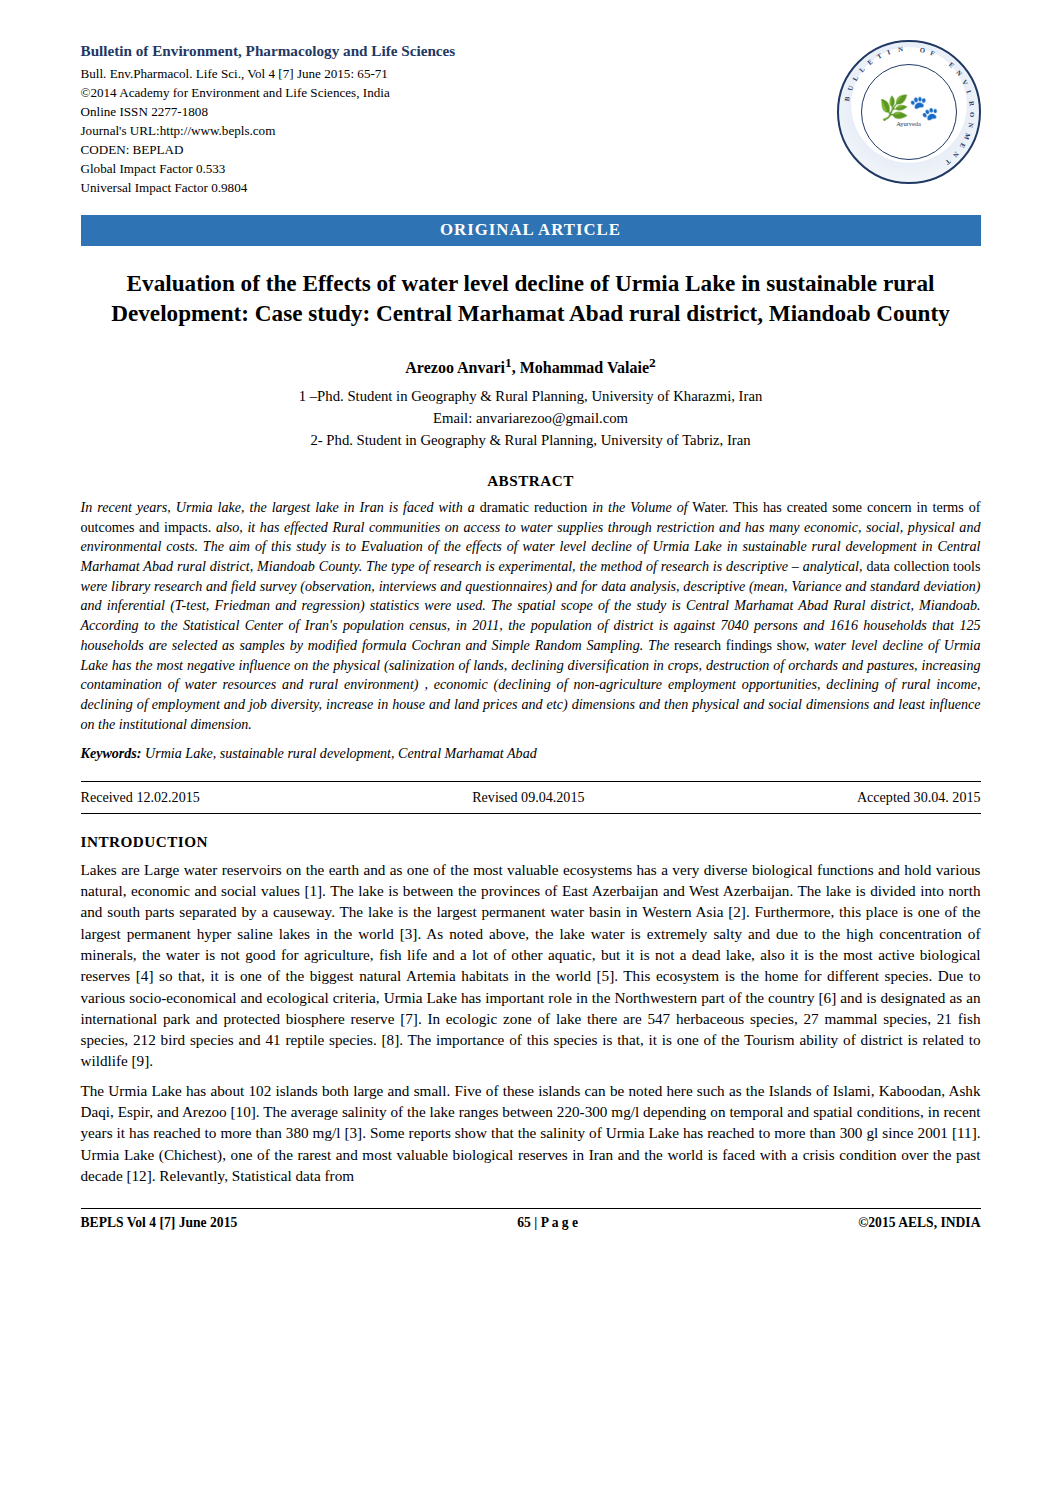Bulletin of Environment, Pharmacology and Life Sciences
Bull. Env.Pharmacol. Life Sci., Vol 4 [7] June 2015: 65-71
©2014 Academy for Environment and Life Sciences, India
Online ISSN 2277-1808
Journal's URL:http://www.bepls.com
CODEN: BEPLAD
Global Impact Factor 0.533
Universal Impact Factor 0.9804
B U L L E T I N O F E N V I R O N M E N T
🌿🐾
Ayurveda
ORIGINAL ARTICLE
Evaluation of the Effects of water level decline of Urmia Lake in sustainable rural Development: Case study: Central Marhamat Abad rural district, Miandoab County
Arezoo Anvari1, Mohammad Valaie2
1 –Phd. Student in Geography & Rural Planning, University of Kharazmi, Iran
Email: anvariarezoo@gmail.com
2- Phd. Student in Geography & Rural Planning, University of Tabriz, Iran
ABSTRACT
In recent years, Urmia lake, the largest lake in Iran is faced with a dramatic reduction in the Volume of Water. This has created some concern in terms of outcomes and impacts. also, it has effected Rural communities on access to water supplies through restriction and has many economic, social, physical and environmental costs. The aim of this study is to Evaluation of the effects of water level decline of Urmia Lake in sustainable rural development in Central Marhamat Abad rural district, Miandoab County. The type of research is experimental, the method of research is descriptive – analytical, data collection tools were library research and field survey (observation, interviews and questionnaires) and for data analysis, descriptive (mean, Variance and standard deviation) and inferential (T-test, Friedman and regression) statistics were used. The spatial scope of the study is Central Marhamat Abad Rural district, Miandoab. According to the Statistical Center of Iran's population census, in 2011, the population of district is against 7040 persons and 1616 households that 125 households are selected as samples by modified formula Cochran and Simple Random Sampling. The research findings show, water level decline of Urmia Lake has the most negative influence on the physical (salinization of lands, declining diversification in crops, destruction of orchards and pastures, increasing contamination of water resources and rural environment) , economic (declining of non-agriculture employment opportunities, declining of rural income, declining of employment and job diversity, increase in house and land prices and etc) dimensions and then physical and social dimensions and least influence on the institutional dimension.
Keywords: Urmia Lake, sustainable rural development, Central Marhamat Abad
Received 12.02.2015 Revised 09.04.2015 Accepted 30.04. 2015
INTRODUCTION
Lakes are Large water reservoirs on the earth and as one of the most valuable ecosystems has a very diverse biological functions and hold various natural, economic and social values [1]. The lake is between the provinces of East Azerbaijan and West Azerbaijan. The lake is divided into north and south parts separated by a causeway. The lake is the largest permanent water basin in Western Asia [2]. Furthermore, this place is one of the largest permanent hyper saline lakes in the world [3]. As noted above, the lake water is extremely salty and due to the high concentration of minerals, the water is not good for agriculture, fish life and a lot of other aquatic, but it is not a dead lake, also it is the most active biological reserves [4] so that, it is one of the biggest natural Artemia habitats in the world [5]. This ecosystem is the home for different species. Due to various socio-economical and ecological criteria, Urmia Lake has important role in the Northwestern part of the country [6] and is designated as an international park and protected biosphere reserve [7]. In ecologic zone of lake there are 547 herbaceous species, 27 mammal species, 21 fish species, 212 bird species and 41 reptile species. [8]. The importance of this species is that, it is one of the Tourism ability of district is related to wildlife [9].
The Urmia Lake has about 102 islands both large and small. Five of these islands can be noted here such as the Islands of Islami, Kaboodan, Ashk Daqi, Espir, and Arezoo [10]. The average salinity of the lake ranges between 220-300 mg/l depending on temporal and spatial conditions, in recent years it has reached to more than 380 mg/l [3]. Some reports show that the salinity of Urmia Lake has reached to more than 300 gl since 2001 [11]. Urmia Lake (Chichest), one of the rarest and most valuable biological reserves in Iran and the world is faced with a crisis condition over the past decade [12]. Relevantly, Statistical data from
BEPLS Vol 4 [7] June 2015 65 | P a g e ©2015 AELS, INDIA